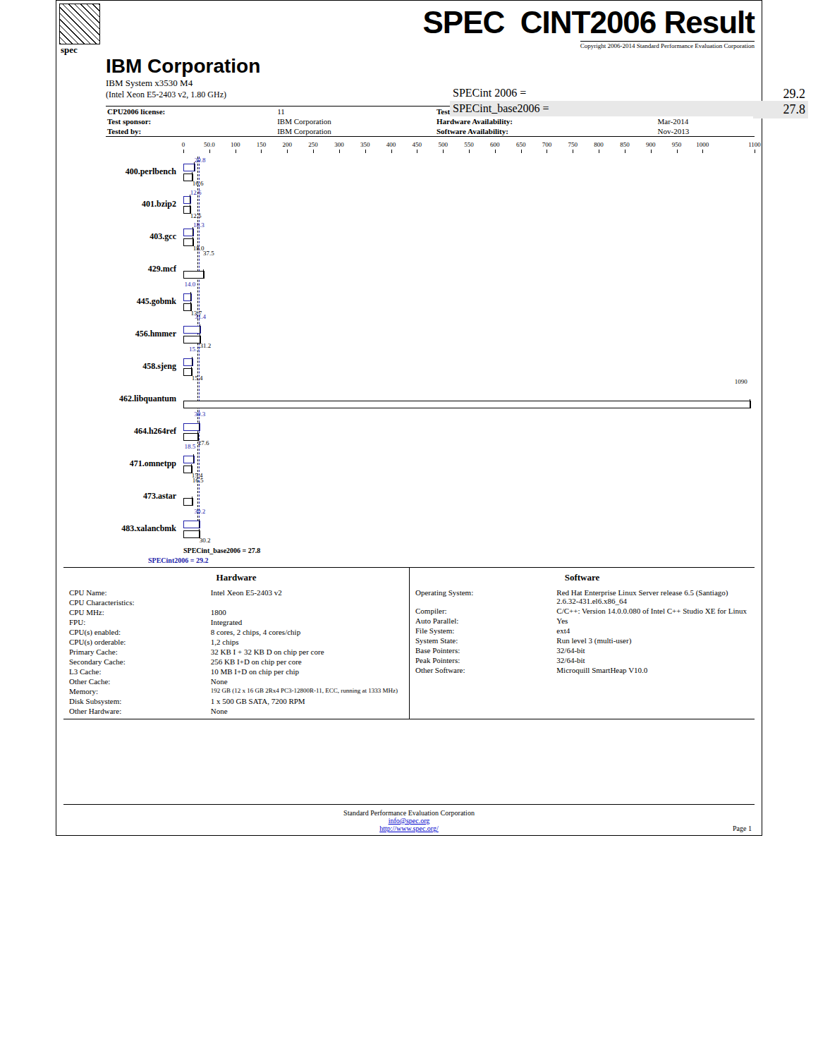spec
SPEC CINT2006 Result
Copyright 2006-2014 Standard Performance Evaluation Corporation
IBM Corporation
IBM System x3530 M4
(Intel Xeon E5-2403 v2, 1.80 GHz)
| SPECint 2006 = | 29.2 |
| SPECint_base2006 = | 27.8 |
| CPU2006 license: | 11 | Test date: | May-2014 |
| Test sponsor: | IBM Corporation | Hardware Availability: | Mar-2014 |
| Tested by: | IBM Corporation | Software Availability: | Nov-2013 |
0 50.0 100 150 200 250 300 350 400 450 500 550 600 650 700 750 800 850 900 950 1000 1100
400.perlbench
20.8
16.6
401.bzip2
12.6
12.5
403.gcc
18.3
18.0
429.mcf
37.5
445.gobmk
14.0
13.7
456.hmmer
31.4
31.2
458.sjeng
15.7
15.4
462.libquantum
1090
464.h264ref
30.3
27.6
471.omnetpp
18.5
15.4
473.astar
16.5
483.xalancbmk
30.2
30.2
SPECint_base2006 = 27.8
SPECint2006 = 29.2
Hardware
| CPU Name: | Intel Xeon E5-2403 v2 |
| CPU Characteristics: | |
| CPU MHz: | 1800 |
| FPU: | Integrated |
| CPU(s) enabled: | 8 cores, 2 chips, 4 cores/chip |
| CPU(s) orderable: | 1,2 chips |
| Primary Cache: | 32 KB I + 32 KB D on chip per core |
| Secondary Cache: | 256 KB I+D on chip per core |
| L3 Cache: | 10 MB I+D on chip per chip |
| Other Cache: | None |
| Memory: | 192 GB (12 x 16 GB 2Rx4 PC3-12800R-11, ECC, running at 1333 MHz) |
| Disk Subsystem: | 1 x 500 GB SATA, 7200 RPM |
| Other Hardware: | None |
Software
| Operating System: | Red Hat Enterprise Linux Server release 6.5 (Santiago) 2.6.32-431.el6.x86_64 |
| Compiler: | C/C++: Version 14.0.0.080 of Intel C++ Studio XE for Linux |
| Auto Parallel: | Yes |
| File System: | ext4 |
| System State: | Run level 3 (multi-user) |
| Base Pointers: | 32/64-bit |
| Peak Pointers: | 32/64-bit |
| Other Software: | Microquill SmartHeap V10.0 |
Standard Performance Evaluation Corporation
info@spec.org
http://www.spec.org/ Page 1